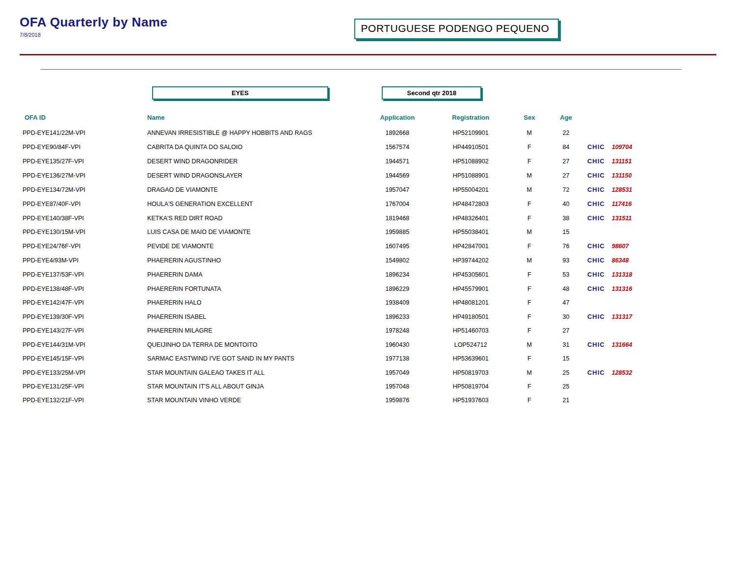OFA Quarterly by Name
7/8/2018
PORTUGUESE PODENGO PEQUENO
EYES
Second qtr 2018
| OFA ID | Name | Application | Registration | Sex | Age | |
| --- | --- | --- | --- | --- | --- | --- |
| PPD-EYE141/22M-VPI | ANNEVAN IRRESISTIBLE @ HAPPY HOBBITS AND RAGS | 1892668 | HP52109901 | M | 22 | |
| PPD-EYE90/84F-VPI | CABRITA DA QUINTA DO SALOIO | 1567574 | HP44910501 | F | 84 | CHIC 109704 |
| PPD-EYE135/27F-VPI | DESERT WIND DRAGONRIDER | 1944571 | HP51088902 | F | 27 | CHIC 131151 |
| PPD-EYE136/27M-VPI | DESERT WIND DRAGONSLAYER | 1944569 | HP51088901 | M | 27 | CHIC 131150 |
| PPD-EYE134/72M-VPI | DRAGAO DE VIAMONTE | 1957047 | HP55004201 | M | 72 | CHIC 128531 |
| PPD-EYE87/40F-VPI | HOULA'S GENERATION EXCELLENT | 1767004 | HP48472803 | F | 40 | CHIC 117416 |
| PPD-EYE140/38F-VPI | KETKA'S RED DIRT ROAD | 1819468 | HP48326401 | F | 38 | CHIC 131511 |
| PPD-EYE130/15M-VPI | LUIS CASA DE MAIO DE VIAMONTE | 1959885 | HP55038401 | M | 15 | |
| PPD-EYE24/76F-VPI | PEVIDE DE VIAMONTE | 1607495 | HP42847001 | F | 76 | CHIC 98607 |
| PPD-EYE4/93M-VPI | PHAERERIN AGUSTINHO | 1549802 | HP39744202 | M | 93 | CHIC 86348 |
| PPD-EYE137/53F-VPI | PHAERERIN DAMA | 1896234 | HP45305601 | F | 53 | CHIC 131318 |
| PPD-EYE138/48F-VPI | PHAERERIN FORTUNATA | 1896229 | HP45579901 | F | 48 | CHIC 131316 |
| PPD-EYE142/47F-VPI | PHAERERIN HALO | 1938409 | HP48081201 | F | 47 | |
| PPD-EYE139/30F-VPI | PHAERERIN ISABEL | 1896233 | HP49180501 | F | 30 | CHIC 131317 |
| PPD-EYE143/27F-VPI | PHAERERIN MILAGRE | 1978248 | HP51460703 | F | 27 | |
| PPD-EYE144/31M-VPI | QUEIJINHO DA TERRA DE MONTOITO | 1960430 | LOP524712 | M | 31 | CHIC 131664 |
| PPD-EYE145/15F-VPI | SARMAC EASTWIND I'VE GOT SAND IN MY PANTS | 1977138 | HP53639601 | F | 15 | |
| PPD-EYE133/25M-VPI | STAR MOUNTAIN GALEAO TAKES IT ALL | 1957049 | HP50819703 | M | 25 | CHIC 128532 |
| PPD-EYE131/25F-VPI | STAR MOUNTAIN IT'S ALL ABOUT GINJA | 1957048 | HP50819704 | F | 25 | |
| PPD-EYE132/21F-VPI | STAR MOUNTAIN VINHO VERDE | 1959876 | HP51937603 | F | 21 | |